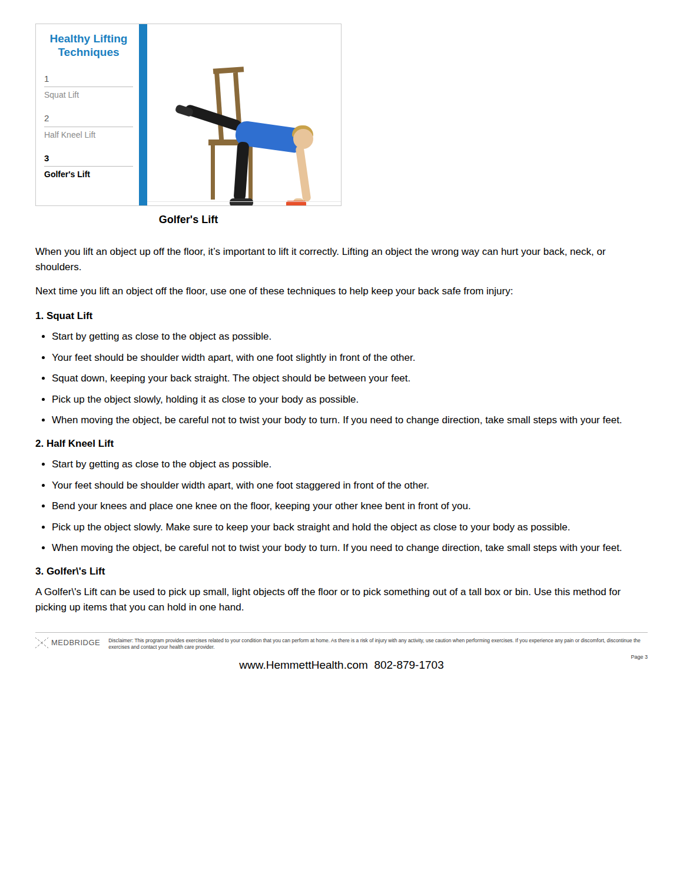Healthy Lifting
Techniques
1
Squat Lift
2
Half Kneel Lift
3
Golfer's Lift
Golfer's Lift
When you lift an object up off the floor, it’s important to lift it correctly. Lifting an object the wrong way can hurt your back, neck, or shoulders.
Next time you lift an object off the floor, use one of these techniques to help keep your back safe from injury:
1. Squat Lift
Start by getting as close to the object as possible.
Your feet should be shoulder width apart, with one foot slightly in front of the other.
Squat down, keeping your back straight. The object should be between your feet.
Pick up the object slowly, holding it as close to your body as possible.
When moving the object, be careful not to twist your body to turn. If you need to change direction, take small steps with your feet.
2. Half Kneel Lift
Start by getting as close to the object as possible.
Your feet should be shoulder width apart, with one foot staggered in front of the other.
Bend your knees and place one knee on the floor, keeping your other knee bent in front of you.
Pick up the object slowly. Make sure to keep your back straight and hold the object as close to your body as possible.
When moving the object, be careful not to twist your body to turn. If you need to change direction, take small steps with your feet.
3. Golfer\'s Lift
A Golfer\'s Lift can be used to pick up small, light objects off the floor or to pick something out of a tall box or bin. Use this method for picking up items that you can hold in one hand.
MEDBRIDGE
Disclaimer: This program provides exercises related to your condition that you can perform at home. As there is a risk of injury with any activity, use caution when performing exercises. If you experience any pain or discomfort, discontinue the exercises and contact your health care provider.
Page 3
www.HemmettHealth.com 802-879-1703